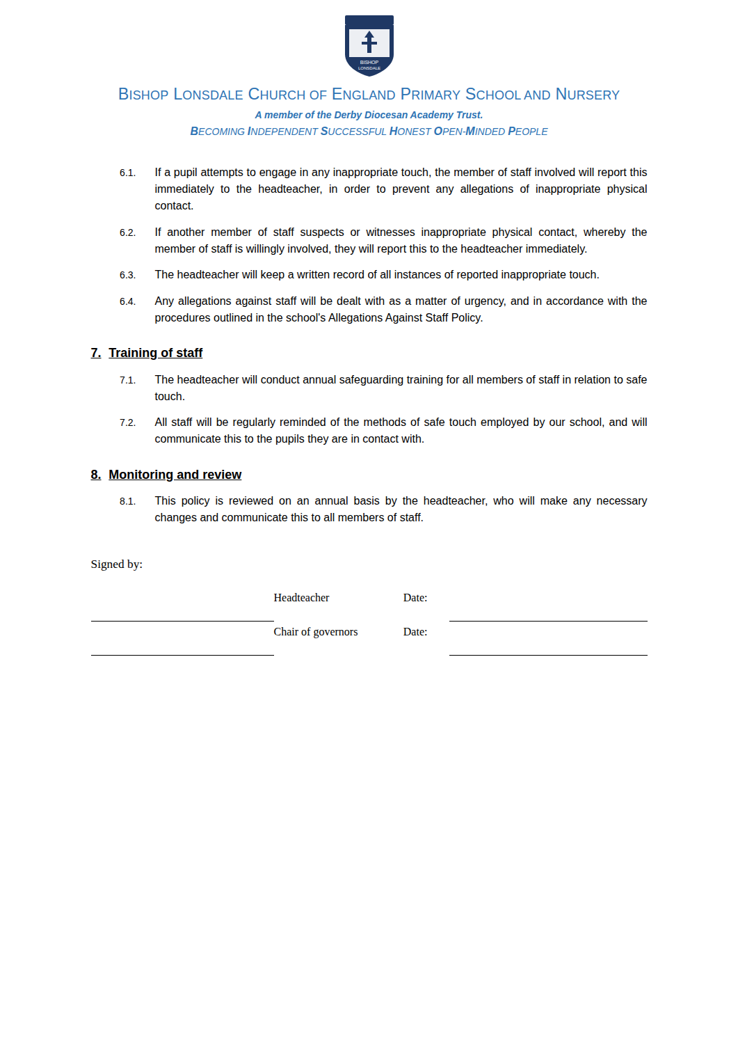BISHOP LONSDALE
BISHOP LONSDALE CHURCH OF ENGLAND PRIMARY SCHOOL AND NURSERY
A member of the Derby Diocesan Academy Trust.
BECOMING INDEPENDENT SUCCESSFUL HONEST OPEN-MINDED PEOPLE
6.1. If a pupil attempts to engage in any inappropriate touch, the member of staff involved will report this immediately to the headteacher, in order to prevent any allegations of inappropriate physical contact.
6.2. If another member of staff suspects or witnesses inappropriate physical contact, whereby the member of staff is willingly involved, they will report this to the headteacher immediately.
6.3. The headteacher will keep a written record of all instances of reported inappropriate touch.
6.4. Any allegations against staff will be dealt with as a matter of urgency, and in accordance with the procedures outlined in the school's Allegations Against Staff Policy.
7. Training of staff
7.1. The headteacher will conduct annual safeguarding training for all members of staff in relation to safe touch.
7.2. All staff will be regularly reminded of the methods of safe touch employed by our school, and will communicate this to the pupils they are in contact with.
8. Monitoring and review
8.1. This policy is reviewed on an annual basis by the headteacher, who will make any necessary changes and communicate this to all members of staff.
Signed by:
| | Headteacher | Date: | |
| | Chair of governors | Date: | |